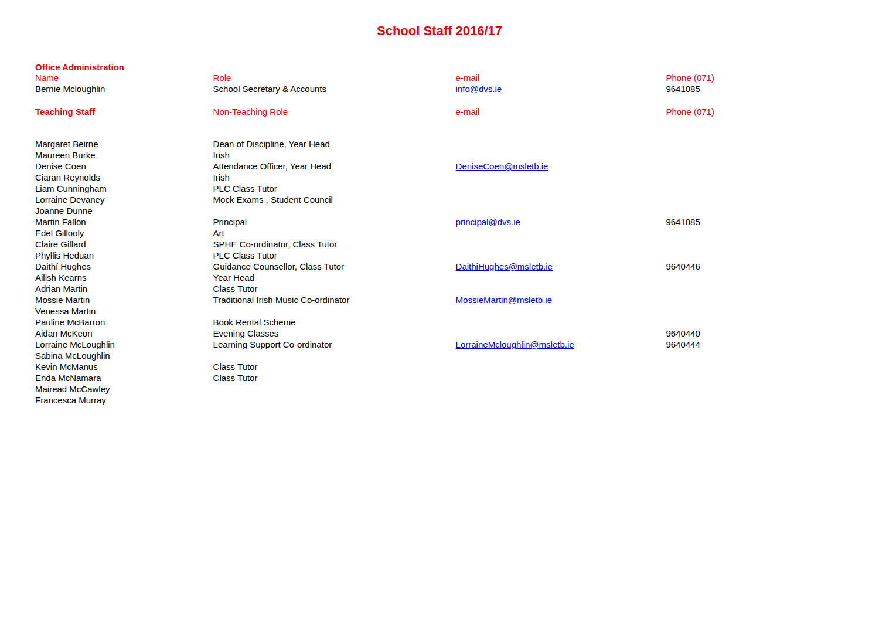School Staff 2016/17
Office Administration
| Name | Role | e-mail | Phone (071) |
| Bernie Mcloughlin | School Secretary & Accounts | info@dvs.ie | 9641085 |
| Teaching Staff | Non-Teaching Role | e-mail | Phone (071) |
| Margaret Beirne | Dean of Discipline, Year Head | | |
| Maureen Burke | Irish | | |
| Denise Coen | Attendance Officer, Year Head | DeniseCoen@msletb.ie | |
| Ciaran Reynolds | Irish | | |
| Liam Cunningham | PLC Class Tutor | | |
| Lorraine Devaney | Mock Exams , Student Council | | |
| Joanne Dunne | | | |
| Martin Fallon | Principal | principal@dvs.ie | 9641085 |
| Edel Gillooly | Art | | |
| Claire Gillard | SPHE Co-ordinator, Class Tutor | | |
| Phyllis Heduan | PLC Class Tutor | | |
| Daithí Hughes | Guidance Counsellor, Class Tutor | DaithiHughes@msletb.ie | 9640446 |
| Ailish Kearns | Year Head | | |
| Adrian Martin | Class Tutor | | |
| Mossie Martin | Traditional Irish Music Co-ordinator | MossieMartin@msletb.ie | |
| Venessa Martin | | | |
| Pauline McBarron | Book Rental Scheme | | |
| Aidan McKeon | Evening Classes | | 9640440 |
| Lorraine McLoughlin | Learning Support Co-ordinator | LorraineMcloughlin@msletb.ie | 9640444 |
| Sabina McLoughlin | | | |
| Kevin McManus | Class Tutor | | |
| Enda McNamara | Class Tutor | | |
| Mairead McCawley | | | |
| Francesca Murray | | | |